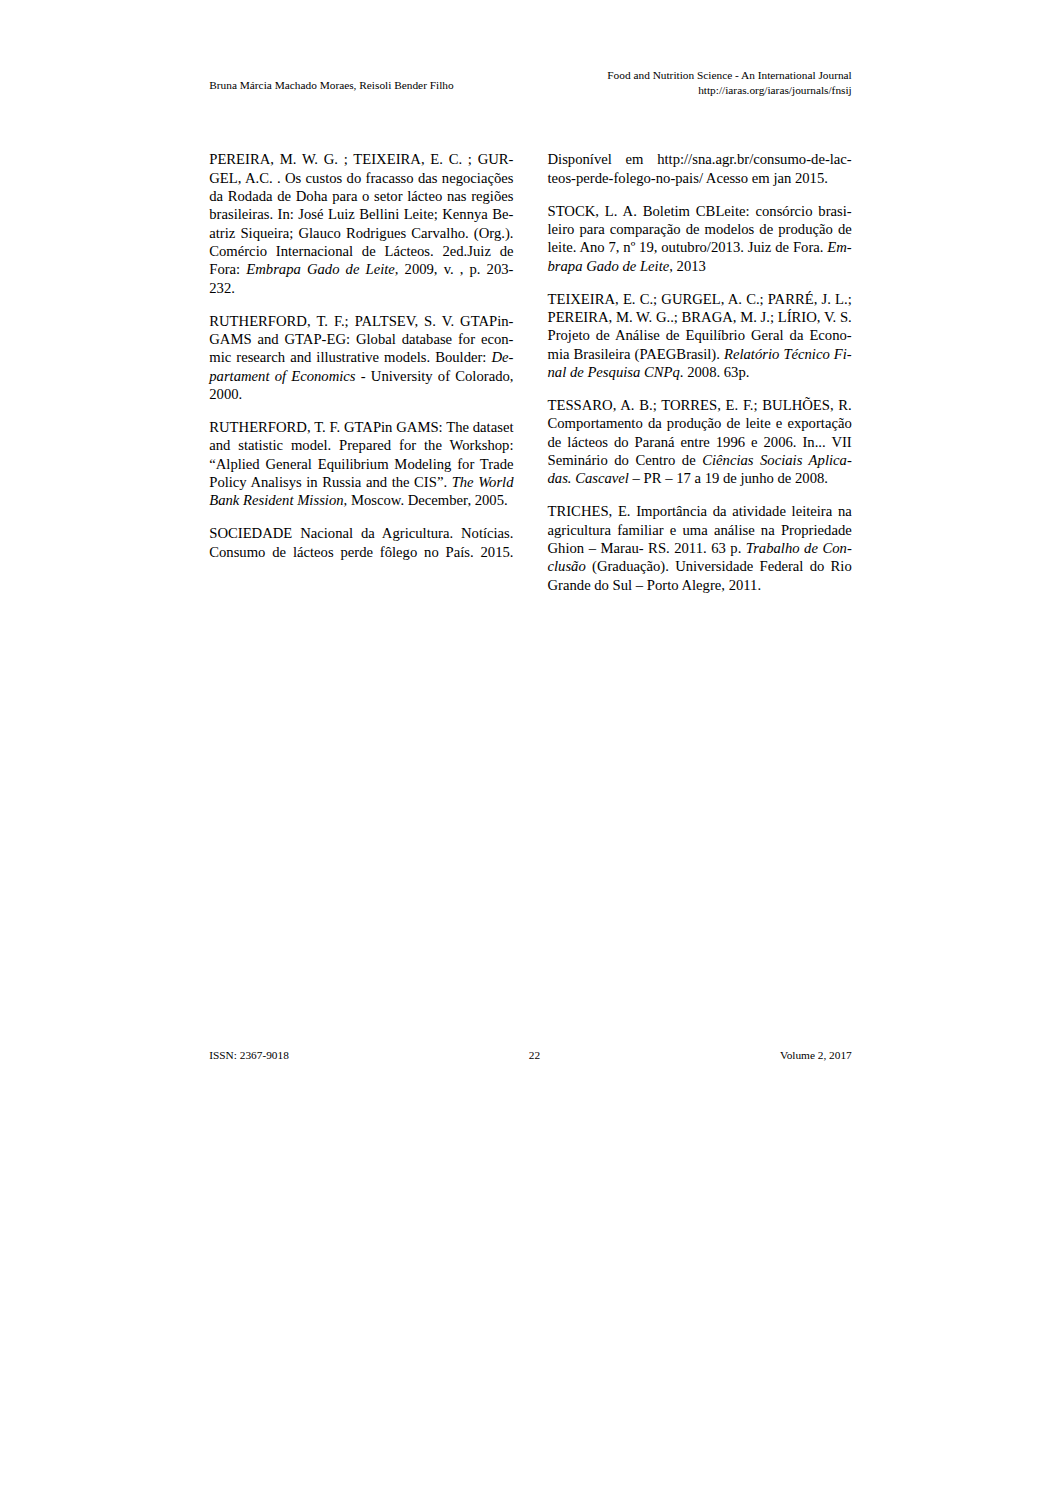Bruna Márcia Machado Moraes, Reisoli Bender Filho
Food and Nutrition Science - An International Journal
http://iaras.org/iaras/journals/fnsij
PEREIRA, M. W. G. ; TEIXEIRA, E. C. ; GURGEL, A.C. . Os custos do fracasso das negociações da Rodada de Doha para o setor lácteo nas regiões brasileiras. In: José Luiz Bellini Leite; Kennya Beatriz Siqueira; Glauco Rodrigues Carvalho. (Org.). Comércio Internacional de Lácteos. 2ed.Juiz de Fora: Embrapa Gado de Leite, 2009, v. , p. 203-232.
RUTHERFORD, T. F.; PALTSEV, S. V. GTAPinGAMS and GTAP-EG: Global database for econmic research and illustrative models. Boulder: Departament of Economics - University of Colorado, 2000.
RUTHERFORD, T. F. GTAPin GAMS: The dataset and statistic model. Prepared for the Workshop: “Alplied General Equilibrium Modeling for Trade Policy Analisys in Russia and the CIS”. The World Bank Resident Mission, Moscow. December, 2005.
SOCIEDADE Nacional da Agricultura. Notícias. Consumo de lácteos perde fôlego no País. 2015. Disponível em http://sna.agr.br/consumo-de-lacteos-perde-folego-no-pais/ Acesso em jan 2015.
STOCK, L. A. Boletim CBLeite: consórcio brasileiro para comparação de modelos de produção de leite. Ano 7, nº 19, outubro/2013. Juiz de Fora. Embrapa Gado de Leite, 2013
TEIXEIRA, E. C.; GURGEL, A. C.; PARRÉ, J. L.; PEREIRA, M. W. G..; BRAGA, M. J.; LÍRIO, V. S. Projeto de Análise de Equilíbrio Geral da Economia Brasileira (PAEGBrasil). Relatório Técnico Final de Pesquisa CNPq. 2008. 63p.
TESSARO, A. B.; TORRES, E. F.; BULHÕES, R. Comportamento da produção de leite e exportação de lácteos do Paraná entre 1996 e 2006. In... VII Seminário do Centro de Ciências Sociais Aplicadas. Cascavel – PR – 17 a 19 de junho de 2008.
TRICHES, E. Importância da atividade leiteira na agricultura familiar e uma análise na Propriedade Ghion – Marau- RS. 2011. 63 p. Trabalho de Conclusão (Graduação). Universidade Federal do Rio Grande do Sul – Porto Alegre, 2011.
ISSN: 2367-9018
22
Volume 2, 2017